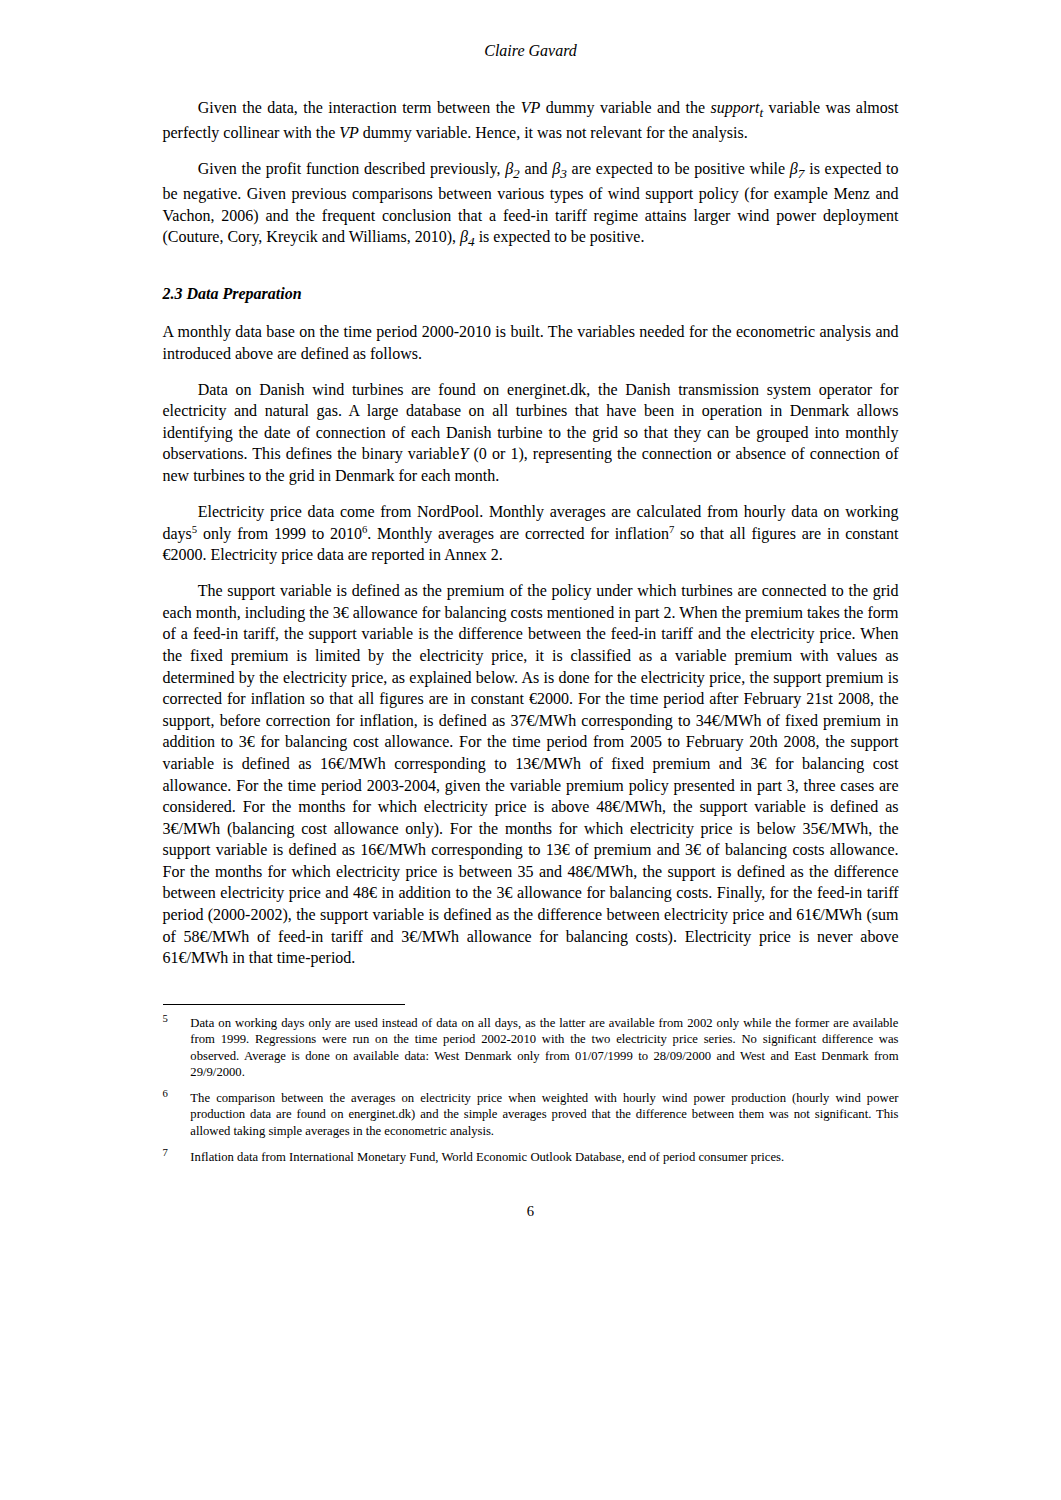Claire Gavard
Given the data, the interaction term between the VP dummy variable and the supportt variable was almost perfectly collinear with the VP dummy variable. Hence, it was not relevant for the analysis.
Given the profit function described previously, β2 and β3 are expected to be positive while β7 is expected to be negative. Given previous comparisons between various types of wind support policy (for example Menz and Vachon, 2006) and the frequent conclusion that a feed-in tariff regime attains larger wind power deployment (Couture, Cory, Kreycik and Williams, 2010), β4 is expected to be positive.
2.3 Data Preparation
A monthly data base on the time period 2000-2010 is built. The variables needed for the econometric analysis and introduced above are defined as follows.
Data on Danish wind turbines are found on energinet.dk, the Danish transmission system operator for electricity and natural gas. A large database on all turbines that have been in operation in Denmark allows identifying the date of connection of each Danish turbine to the grid so that they can be grouped into monthly observations. This defines the binary variableY (0 or 1), representing the connection or absence of connection of new turbines to the grid in Denmark for each month.
Electricity price data come from NordPool. Monthly averages are calculated from hourly data on working days5 only from 1999 to 20106. Monthly averages are corrected for inflation7 so that all figures are in constant €2000. Electricity price data are reported in Annex 2.
The support variable is defined as the premium of the policy under which turbines are connected to the grid each month, including the 3€ allowance for balancing costs mentioned in part 2. When the premium takes the form of a feed-in tariff, the support variable is the difference between the feed-in tariff and the electricity price. When the fixed premium is limited by the electricity price, it is classified as a variable premium with values as determined by the electricity price, as explained below. As is done for the electricity price, the support premium is corrected for inflation so that all figures are in constant €2000. For the time period after February 21st 2008, the support, before correction for inflation, is defined as 37€/MWh corresponding to 34€/MWh of fixed premium in addition to 3€ for balancing cost allowance. For the time period from 2005 to February 20th 2008, the support variable is defined as 16€/MWh corresponding to 13€/MWh of fixed premium and 3€ for balancing cost allowance. For the time period 2003-2004, given the variable premium policy presented in part 3, three cases are considered. For the months for which electricity price is above 48€/MWh, the support variable is defined as 3€/MWh (balancing cost allowance only). For the months for which electricity price is below 35€/MWh, the support variable is defined as 16€/MWh corresponding to 13€ of premium and 3€ of balancing costs allowance. For the months for which electricity price is between 35 and 48€/MWh, the support is defined as the difference between electricity price and 48€ in addition to the 3€ allowance for balancing costs. Finally, for the feed-in tariff period (2000-2002), the support variable is defined as the difference between electricity price and 61€/MWh (sum of 58€/MWh of feed-in tariff and 3€/MWh allowance for balancing costs). Electricity price is never above 61€/MWh in that time-period.
5 Data on working days only are used instead of data on all days, as the latter are available from 2002 only while the former are available from 1999. Regressions were run on the time period 2002-2010 with the two electricity price series. No significant difference was observed. Average is done on available data: West Denmark only from 01/07/1999 to 28/09/2000 and West and East Denmark from 29/9/2000.
6 The comparison between the averages on electricity price when weighted with hourly wind power production (hourly wind power production data are found on energinet.dk) and the simple averages proved that the difference between them was not significant. This allowed taking simple averages in the econometric analysis.
7 Inflation data from International Monetary Fund, World Economic Outlook Database, end of period consumer prices.
6